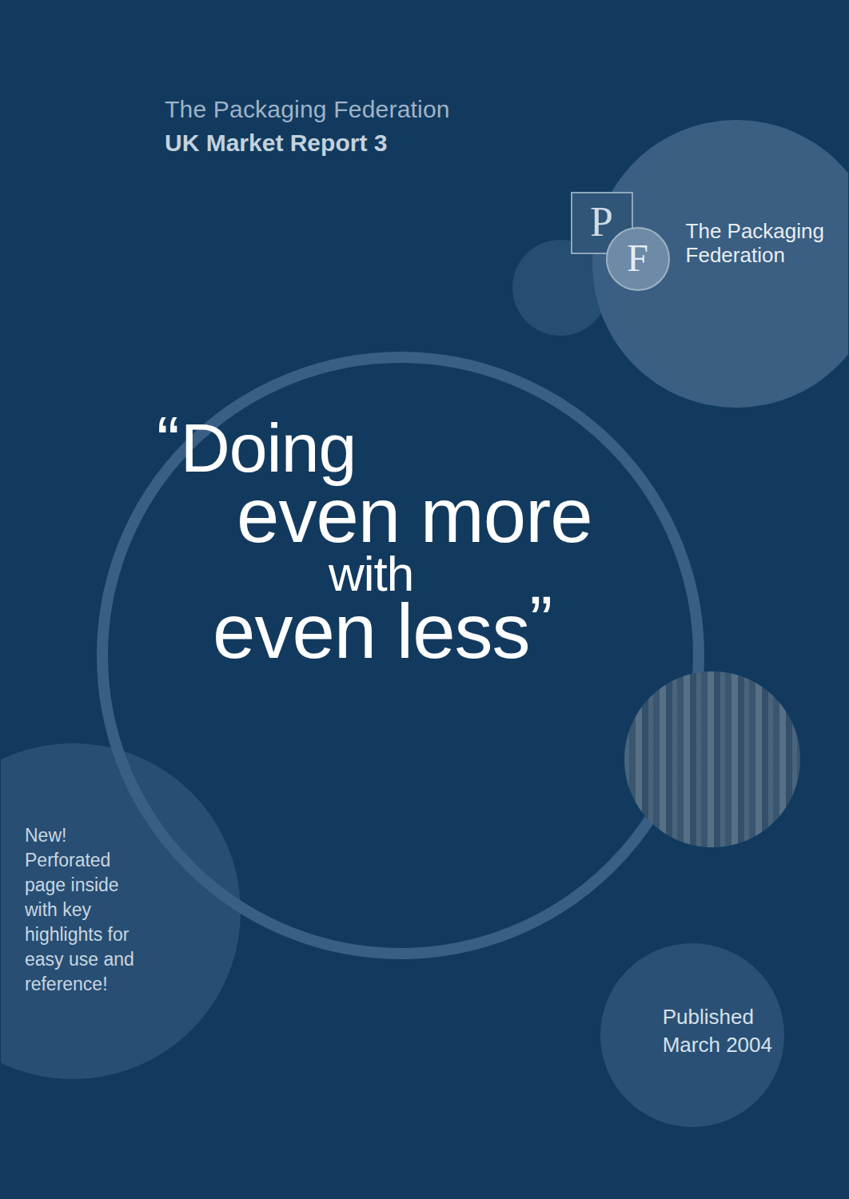The Packaging Federation
UK Market Report 3
P
F
The Packaging
Federation
“Doing
even more
with
even less”
New!
Perforated
page inside
with key
highlights for
easy use and
reference!
Published
March 2004